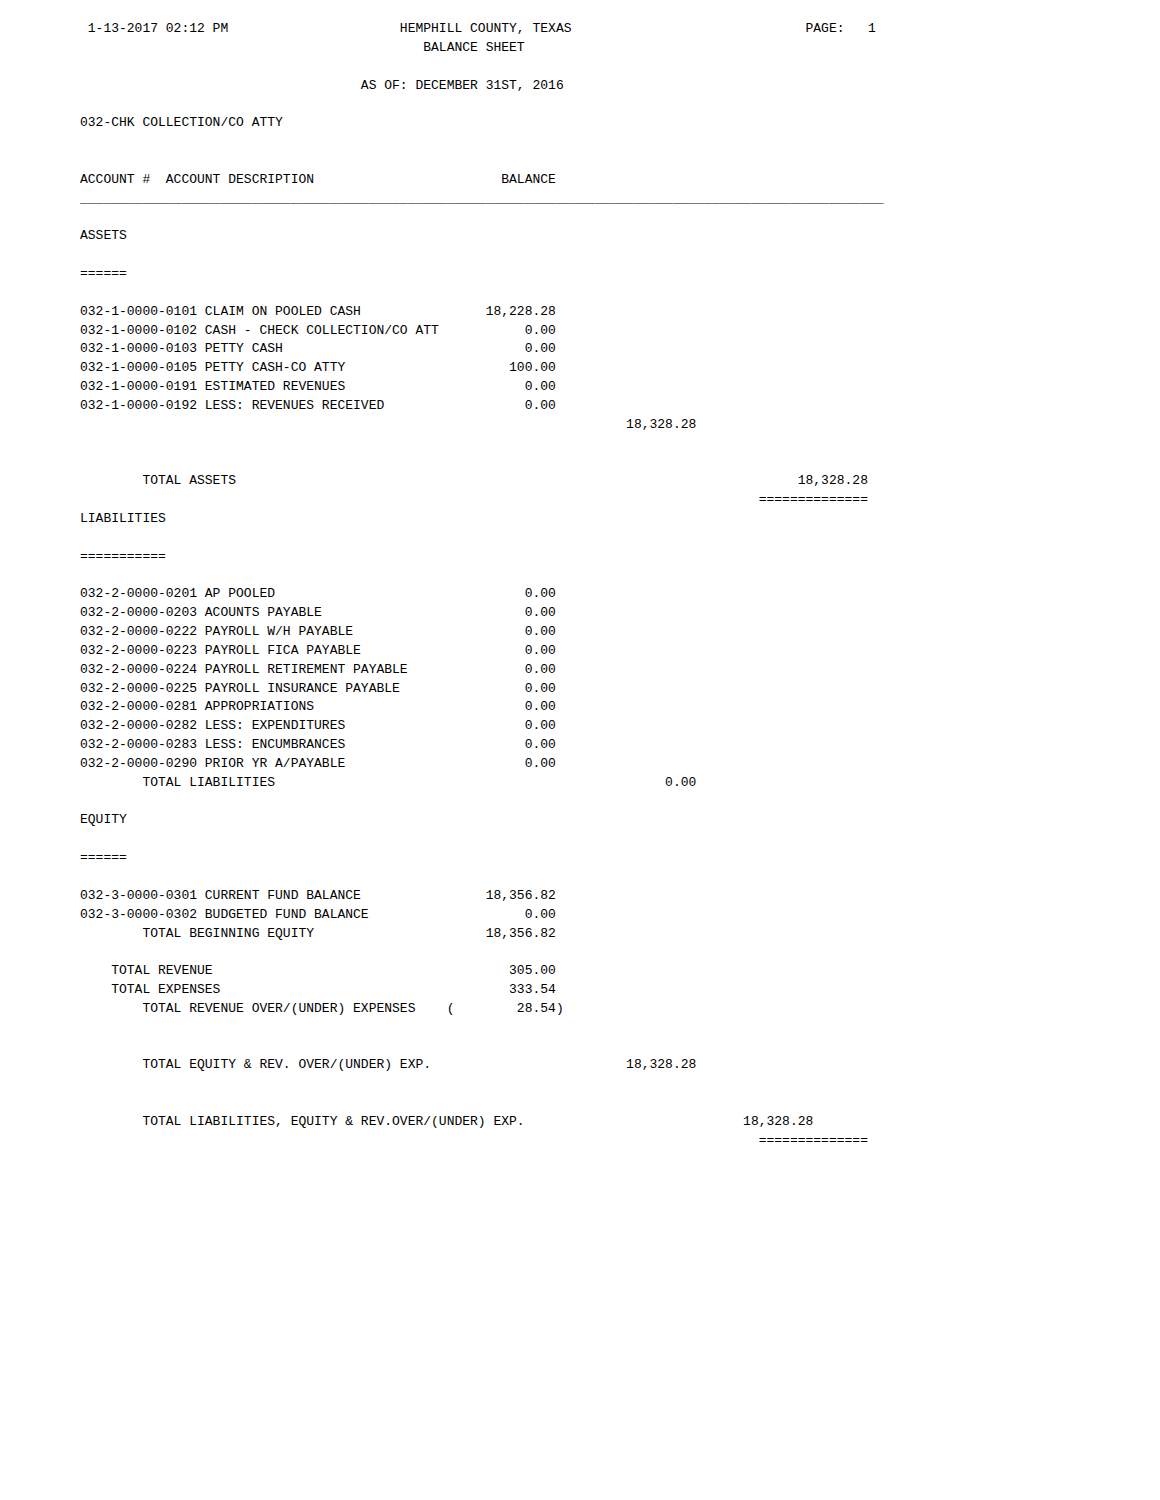1-13-2017 02:12 PM                      HEMPHILL COUNTY, TEXAS                              PAGE:   1
                                            BALANCE SHEET

                                    AS OF: DECEMBER 31ST, 2016

032-CHK COLLECTION/CO ATTY


ACCOUNT #  ACCOUNT DESCRIPTION                        BALANCE
_______________________________________________________________________________________________________

ASSETS

======

032-1-0000-0101 CLAIM ON POOLED CASH                18,228.28
032-1-0000-0102 CASH - CHECK COLLECTION/CO ATT           0.00
032-1-0000-0103 PETTY CASH                               0.00
032-1-0000-0105 PETTY CASH-CO ATTY                     100.00
032-1-0000-0191 ESTIMATED REVENUES                       0.00
032-1-0000-0192 LESS: REVENUES RECEIVED                  0.00
                                                                      18,328.28


        TOTAL ASSETS                                                                        18,328.28
                                                                                       ==============
LIABILITIES

===========

032-2-0000-0201 AP POOLED                                0.00
032-2-0000-0203 ACOUNTS PAYABLE                          0.00
032-2-0000-0222 PAYROLL W/H PAYABLE                      0.00
032-2-0000-0223 PAYROLL FICA PAYABLE                     0.00
032-2-0000-0224 PAYROLL RETIREMENT PAYABLE               0.00
032-2-0000-0225 PAYROLL INSURANCE PAYABLE                0.00
032-2-0000-0281 APPROPRIATIONS                           0.00
032-2-0000-0282 LESS: EXPENDITURES                       0.00
032-2-0000-0283 LESS: ENCUMBRANCES                       0.00
032-2-0000-0290 PRIOR YR A/PAYABLE                       0.00
        TOTAL LIABILITIES                                                  0.00

EQUITY

======

032-3-0000-0301 CURRENT FUND BALANCE                18,356.82
032-3-0000-0302 BUDGETED FUND BALANCE                    0.00
        TOTAL BEGINNING EQUITY                      18,356.82

    TOTAL REVENUE                                      305.00
    TOTAL EXPENSES                                     333.54
        TOTAL REVENUE OVER/(UNDER) EXPENSES    (        28.54)


        TOTAL EQUITY & REV. OVER/(UNDER) EXP.                         18,328.28


        TOTAL LIABILITIES, EQUITY & REV.OVER/(UNDER) EXP.                            18,328.28
                                                                                       ==============